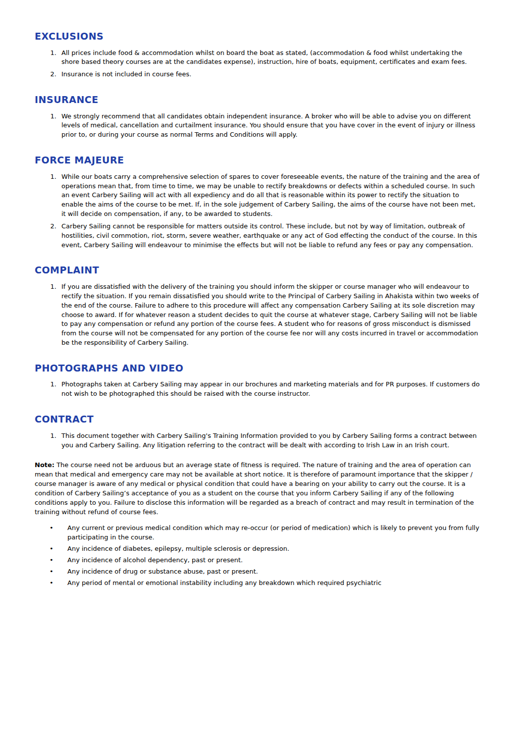EXCLUSIONS
All prices include food & accommodation whilst on board the boat as stated, (accommodation & food whilst undertaking the shore based theory courses are at the candidates expense), instruction, hire of boats, equipment, certificates and exam fees.
Insurance is not included in course fees.
INSURANCE
We strongly recommend that all candidates obtain independent insurance. A broker who will be able to advise you on different levels of medical, cancellation and curtailment insurance. You should ensure that you have cover in the event of injury or illness prior to, or during your course as normal Terms and Conditions will apply.
FORCE MAJEURE
While our boats carry a comprehensive selection of spares to cover foreseeable events, the nature of the training and the area of operations mean that, from time to time, we may be unable to rectify breakdowns or defects within a scheduled course. In such an event Carbery Sailing will act with all expediency and do all that is reasonable within its power to rectify the situation to enable the aims of the course to be met. If, in the sole judgement of Carbery Sailing, the aims of the course have not been met, it will decide on compensation, if any, to be awarded to students.
Carbery Sailing cannot be responsible for matters outside its control. These include, but not by way of limitation, outbreak of hostilities, civil commotion, riot, storm, severe weather, earthquake or any act of God effecting the conduct of the course. In this event, Carbery Sailing will endeavour to minimise the effects but will not be liable to refund any fees or pay any compensation.
COMPLAINT
If you are dissatisfied with the delivery of the training you should inform the skipper or course manager who will endeavour to rectify the situation. If you remain dissatisfied you should write to the Principal of Carbery Sailing in Ahakista within two weeks of the end of the course. Failure to adhere to this procedure will affect any compensation Carbery Sailing at its sole discretion may choose to award. If for whatever reason a student decides to quit the course at whatever stage, Carbery Sailing will not be liable to pay any compensation or refund any portion of the course fees. A student who for reasons of gross misconduct is dismissed from the course will not be compensated for any portion of the course fee nor will any costs incurred in travel or accommodation be the responsibility of Carbery Sailing.
PHOTOGRAPHS AND VIDEO
Photographs taken at Carbery Sailing may appear in our brochures and marketing materials and for PR purposes. If customers do not wish to be photographed this should be raised with the course instructor.
CONTRACT
This document together with Carbery Sailing's Training Information provided to you by Carbery Sailing forms a contract between you and Carbery Sailing. Any litigation referring to the contract will be dealt with according to Irish Law in an Irish court.
Note: The course need not be arduous but an average state of fitness is required. The nature of training and the area of operation can mean that medical and emergency care may not be available at short notice. It is therefore of paramount importance that the skipper / course manager is aware of any medical or physical condition that could have a bearing on your ability to carry out the course. It is a condition of Carbery Sailing’s acceptance of you as a student on the course that you inform Carbery Sailing if any of the following conditions apply to you. Failure to disclose this information will be regarded as a breach of contract and may result in termination of the training without refund of course fees.
Any current or previous medical condition which may re-occur (or period of medication) which is likely to prevent you from fully participating in the course.
Any incidence of diabetes, epilepsy, multiple sclerosis or depression.
Any incidence of alcohol dependency, past or present.
Any incidence of drug or substance abuse, past or present.
Any period of mental or emotional instability including any breakdown which required psychiatric